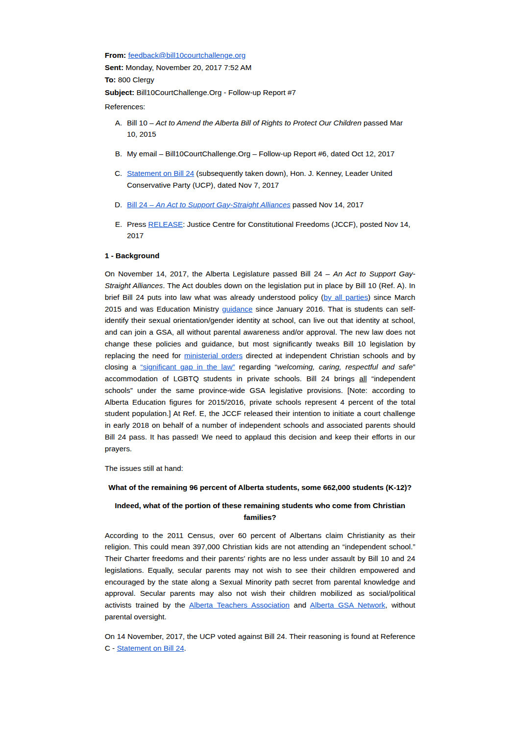From: feedback@bill10courtchallenge.org
Sent: Monday, November 20, 2017 7:52 AM
To: 800 Clergy
Subject: Bill10CourtChallenge.Org - Follow-up Report #7
References:
Bill 10 – Act to Amend the Alberta Bill of Rights to Protect Our Children passed Mar 10, 2015
My email – Bill10CourtChallenge.Org – Follow-up Report #6, dated Oct 12, 2017
Statement on Bill 24 (subsequently taken down), Hon. J. Kenney, Leader United Conservative Party (UCP), dated Nov 7, 2017
Bill 24 – An Act to Support Gay-Straight Alliances passed Nov 14, 2017
Press RELEASE: Justice Centre for Constitutional Freedoms (JCCF), posted Nov 14, 2017
1 - Background
On November 14, 2017, the Alberta Legislature passed Bill 24 – An Act to Support Gay-Straight Alliances. The Act doubles down on the legislation put in place by Bill 10 (Ref. A). In brief Bill 24 puts into law what was already understood policy (by all parties) since March 2015 and was Education Ministry guidance since January 2016. That is students can self-identify their sexual orientation/gender identity at school, can live out that identity at school, and can join a GSA, all without parental awareness and/or approval. The new law does not change these policies and guidance, but most significantly tweaks Bill 10 legislation by replacing the need for ministerial orders directed at independent Christian schools and by closing a “significant gap in the law” regarding “welcoming, caring, respectful and safe” accommodation of LGBTQ students in private schools. Bill 24 brings all “independent schools” under the same province-wide GSA legislative provisions. [Note: according to Alberta Education figures for 2015/2016, private schools represent 4 percent of the total student population.] At Ref. E, the JCCF released their intention to initiate a court challenge in early 2018 on behalf of a number of independent schools and associated parents should Bill 24 pass. It has passed! We need to applaud this decision and keep their efforts in our prayers.
The issues still at hand:
What of the remaining 96 percent of Alberta students, some 662,000 students (K-12)?
Indeed, what of the portion of these remaining students who come from Christian families?
According to the 2011 Census, over 60 percent of Albertans claim Christianity as their religion. This could mean 397,000 Christian kids are not attending an “independent school.” Their Charter freedoms and their parents’ rights are no less under assault by Bill 10 and 24 legislations. Equally, secular parents may not wish to see their children empowered and encouraged by the state along a Sexual Minority path secret from parental knowledge and approval. Secular parents may also not wish their children mobilized as social/political activists trained by the Alberta Teachers Association and Alberta GSA Network, without parental oversight.
On 14 November, 2017, the UCP voted against Bill 24. Their reasoning is found at Reference C - Statement on Bill 24.